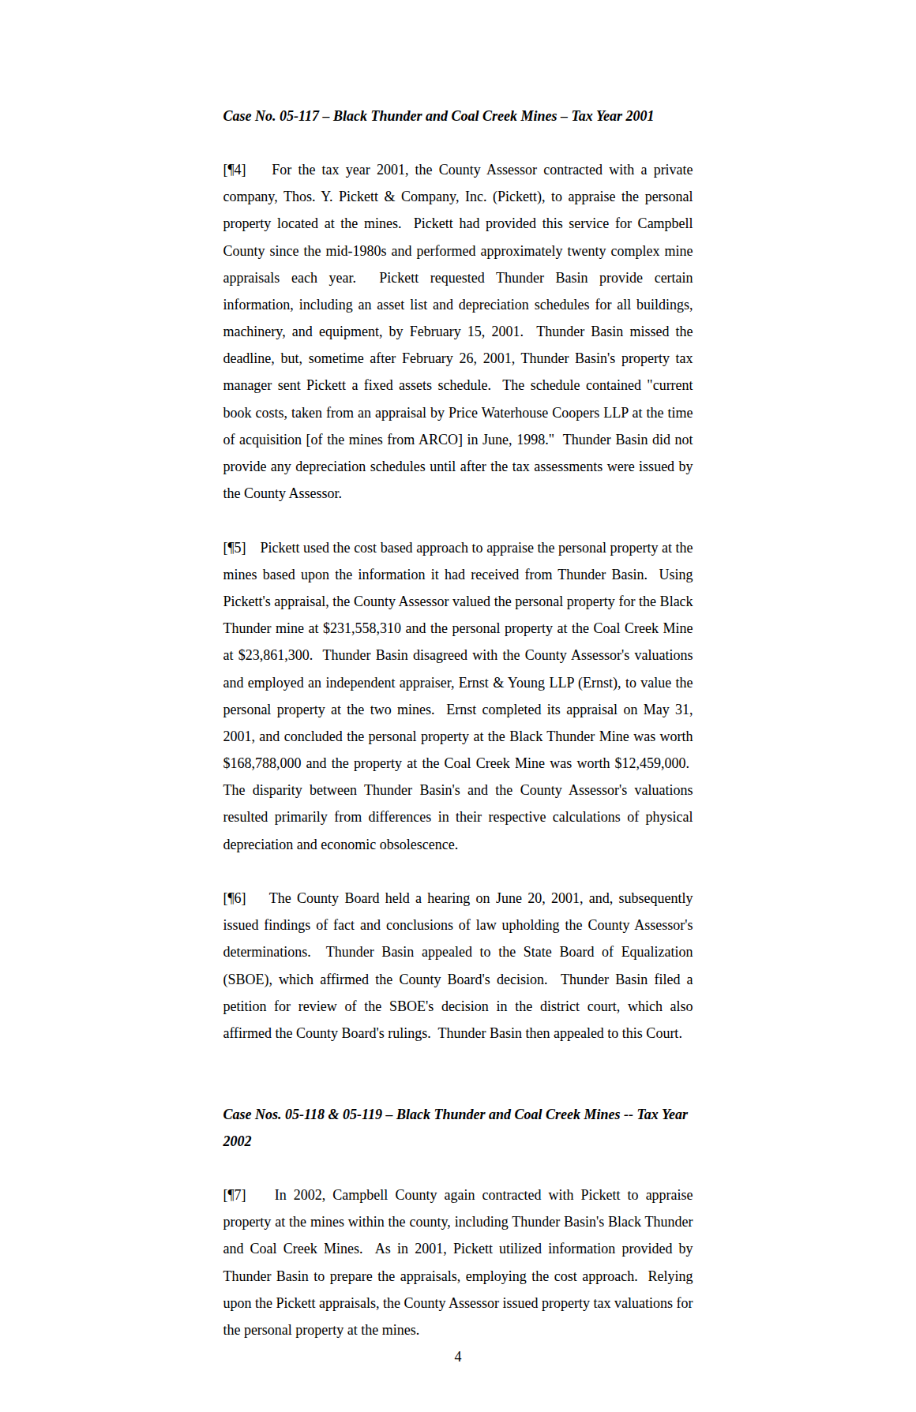Case No. 05-117 – Black Thunder and Coal Creek Mines – Tax Year 2001
[¶4] For the tax year 2001, the County Assessor contracted with a private company, Thos. Y. Pickett & Company, Inc. (Pickett), to appraise the personal property located at the mines. Pickett had provided this service for Campbell County since the mid-1980s and performed approximately twenty complex mine appraisals each year. Pickett requested Thunder Basin provide certain information, including an asset list and depreciation schedules for all buildings, machinery, and equipment, by February 15, 2001. Thunder Basin missed the deadline, but, sometime after February 26, 2001, Thunder Basin's property tax manager sent Pickett a fixed assets schedule. The schedule contained "current book costs, taken from an appraisal by Price Waterhouse Coopers LLP at the time of acquisition [of the mines from ARCO] in June, 1998." Thunder Basin did not provide any depreciation schedules until after the tax assessments were issued by the County Assessor.
[¶5] Pickett used the cost based approach to appraise the personal property at the mines based upon the information it had received from Thunder Basin. Using Pickett's appraisal, the County Assessor valued the personal property for the Black Thunder mine at $231,558,310 and the personal property at the Coal Creek Mine at $23,861,300. Thunder Basin disagreed with the County Assessor's valuations and employed an independent appraiser, Ernst & Young LLP (Ernst), to value the personal property at the two mines. Ernst completed its appraisal on May 31, 2001, and concluded the personal property at the Black Thunder Mine was worth $168,788,000 and the property at the Coal Creek Mine was worth $12,459,000. The disparity between Thunder Basin's and the County Assessor's valuations resulted primarily from differences in their respective calculations of physical depreciation and economic obsolescence.
[¶6] The County Board held a hearing on June 20, 2001, and, subsequently issued findings of fact and conclusions of law upholding the County Assessor's determinations. Thunder Basin appealed to the State Board of Equalization (SBOE), which affirmed the County Board's decision. Thunder Basin filed a petition for review of the SBOE's decision in the district court, which also affirmed the County Board's rulings. Thunder Basin then appealed to this Court.
Case Nos. 05-118 & 05-119 – Black Thunder and Coal Creek Mines -- Tax Year 2002
[¶7] In 2002, Campbell County again contracted with Pickett to appraise property at the mines within the county, including Thunder Basin's Black Thunder and Coal Creek Mines. As in 2001, Pickett utilized information provided by Thunder Basin to prepare the appraisals, employing the cost approach. Relying upon the Pickett appraisals, the County Assessor issued property tax valuations for the personal property at the mines.
4